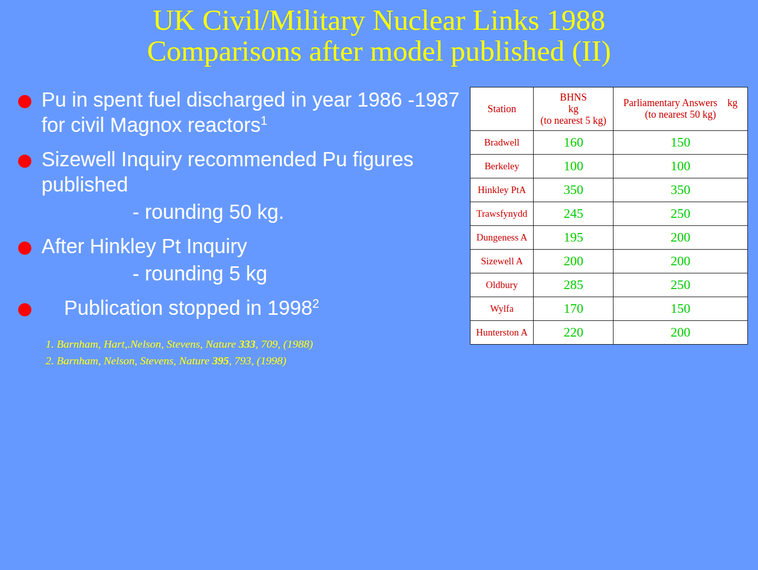UK Civil/Military Nuclear Links 1988
Comparisons after model published (II)
Pu in spent fuel discharged in year 1986 -1987 for civil Magnox reactors1
Sizewell Inquiry recommended Pu figures published - rounding 50 kg.
After Hinkley Pt Inquiry - rounding 5 kg
Publication stopped in 19982
1. Barnham, Hart,.Nelson, Stevens, Nature 333, 709, (1988)
2. Barnham, Nelson, Stevens, Nature 395, 793, (1998)
| Station | BHNS kg (to nearest 5 kg) | Parliamentary Answers kg (to nearest 50 kg) |
| --- | --- | --- |
| Bradwell | 160 | 150 |
| Berkeley | 100 | 100 |
| Hinkley PtA | 350 | 350 |
| Trawsfynydd | 245 | 250 |
| Dungeness A | 195 | 200 |
| Sizewell A | 200 | 200 |
| Oldbury | 285 | 250 |
| Wylfa | 170 | 150 |
| Hunterston A | 220 | 200 |